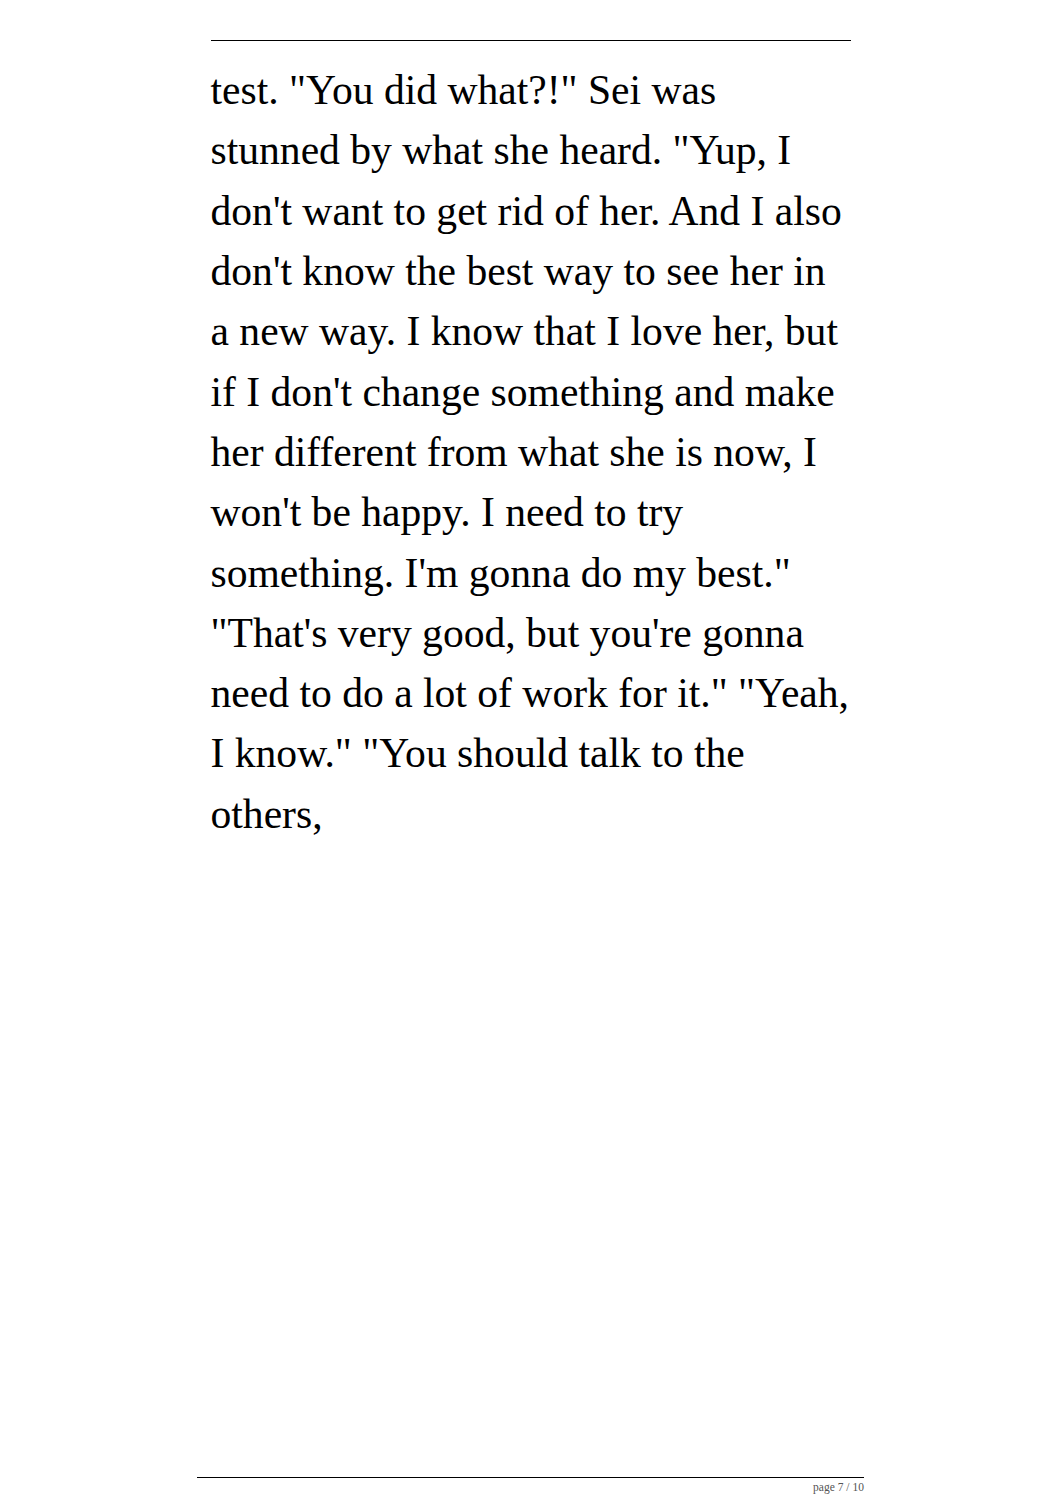test. "You did what?!" Sei was stunned by what she heard. "Yup, I don't want to get rid of her. And I also don't know the best way to see her in a new way. I know that I love her, but if I don't change something and make her different from what she is now, I won't be happy. I need to try something. I'm gonna do my best." "That's very good, but you're gonna need to do a lot of work for it." "Yeah, I know." "You should talk to the others,
page 7 / 10